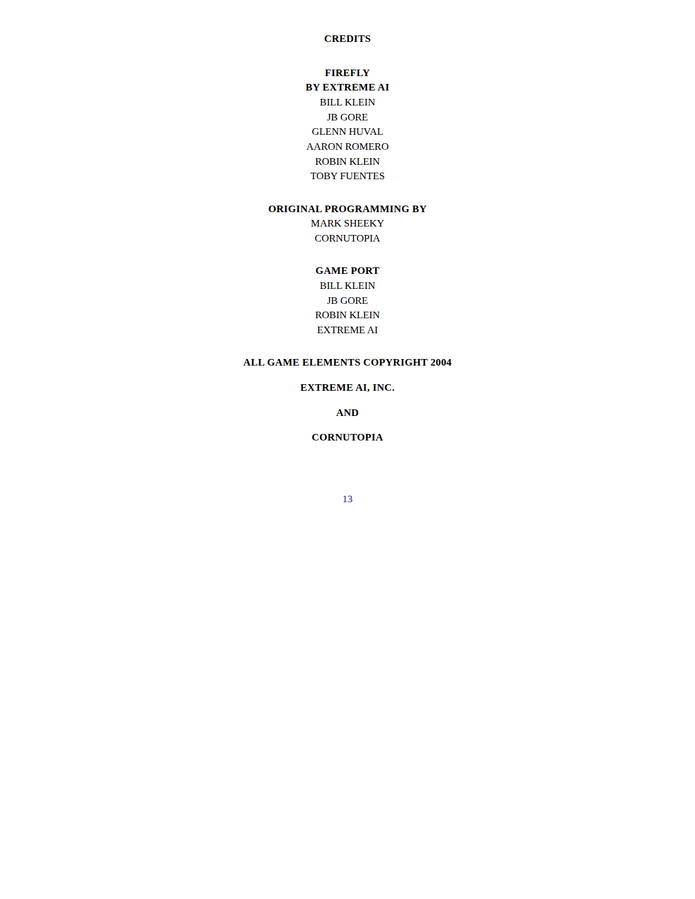CREDITS
FIREFLY
BY EXTREME AI
BILL KLEIN
JB GORE
GLENN HUVAL
AARON ROMERO
ROBIN KLEIN
TOBY FUENTES
ORIGINAL PROGRAMMING BY
MARK SHEEKY
CORNUTOPIA
GAME PORT
BILL KLEIN
JB GORE
ROBIN KLEIN
EXTREME AI
ALL GAME ELEMENTS COPYRIGHT 2004
EXTREME AI, INC.
AND
CORNUTOPIA
13